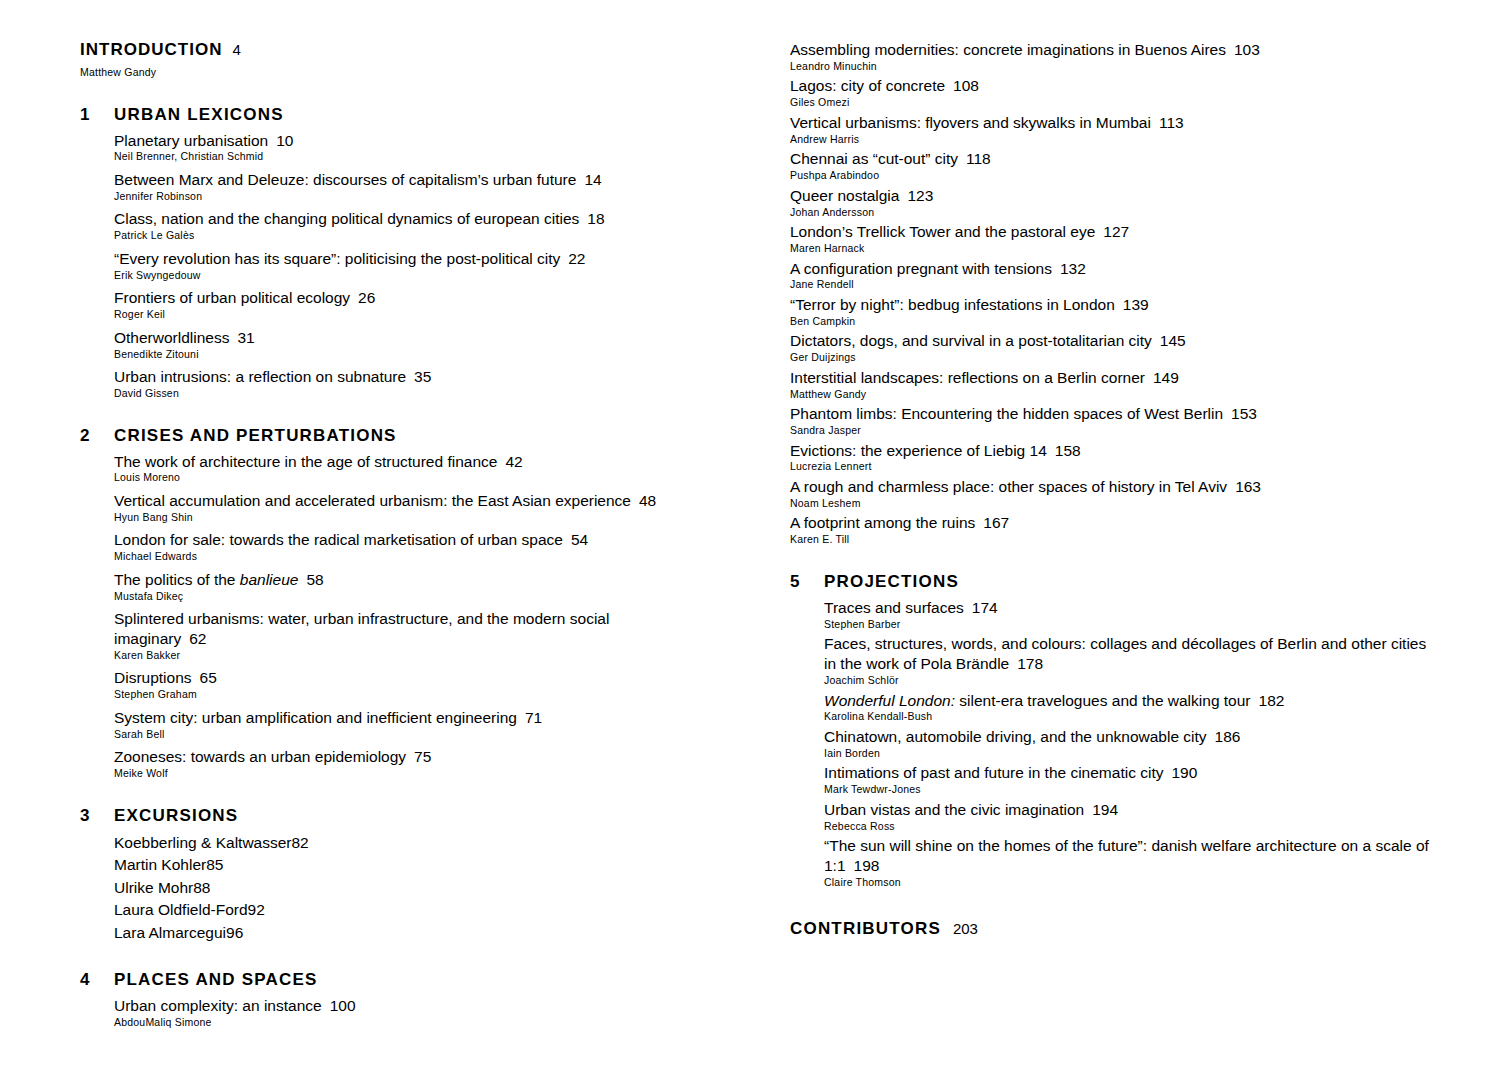INTRODUCTION 4
Matthew Gandy
1 URBAN LEXICONS
Planetary urbanisation10
Neil Brenner, Christian Schmid
Between Marx and Deleuze: discourses of capitalism’s urban future14
Jennifer Robinson
Class, nation and the changing political dynamics of european cities18
Patrick Le Galès
“Every revolution has its square”: politicising the post-political city22
Erik Swyngedouw
Frontiers of urban political ecology26
Roger Keil
Otherworldliness31
Benedikte Zitouni
Urban intrusions: a reflection on subnature35
David Gissen
2 CRISES AND PERTURBATIONS
The work of architecture in the age of structured finance42
Louis Moreno
Vertical accumulation and accelerated urbanism: the East Asian experience48
Hyun Bang Shin
London for sale: towards the radical marketisation of urban space54
Michael Edwards
The politics of the banlieue 58
Mustafa Dikeç
Splintered urbanisms: water, urban infrastructure, and the modern social imaginary62
Karen Bakker
Disruptions65
Stephen Graham
System city: urban amplification and inefficient engineering71
Sarah Bell
Zooneses: towards an urban epidemiology75
Meike Wolf
3 EXCURSIONS
Koebberling & Kaltwasser82
Martin Kohler85
Ulrike Mohr88
Laura Oldfield-Ford92
Lara Almarcegui96
4 PLACES AND SPACES
Urban complexity: an instance100
AbdouMaliq Simone
Assembling modernities: concrete imaginations in Buenos Aires103
Leandro Minuchin
Lagos: city of concrete108
Giles Omezi
Vertical urbanisms: flyovers and skywalks in Mumbai113
Andrew Harris
Chennai as “cut-out” city118
Pushpa Arabindoo
Queer nostalgia123
Johan Andersson
London’s Trellick Tower and the pastoral eye127
Maren Harnack
A configuration pregnant with tensions132
Jane Rendell
“Terror by night”: bedbug infestations in London139
Ben Campkin
Dictators, dogs, and survival in a post-totalitarian city145
Ger Duijzings
Interstitial landscapes: reflections on a Berlin corner149
Matthew Gandy
Phantom limbs: Encountering the hidden spaces of West Berlin153
Sandra Jasper
Evictions: the experience of Liebig 14158
Lucrezia Lennert
A rough and charmless place: other spaces of history in Tel Aviv163
Noam Leshem
A footprint among the ruins167
Karen E. Till
5 PROJECTIONS
Traces and surfaces174
Stephen Barber
Faces, structures, words, and colours: collages and décollages of Berlin and other cities in the work of Pola Brändle178
Joachim Schlör
Wonderful London: silent-era travelogues and the walking tour182
Karolina Kendall-Bush
Chinatown, automobile driving, and the unknowable city186
Iain Borden
Intimations of past and future in the cinematic city190
Mark Tewdwr-Jones
Urban vistas and the civic imagination194
Rebecca Ross
“The sun will shine on the homes of the future”: danish welfare architecture on a scale of 1:1198
Claire Thomson
CONTRIBUTORS 203